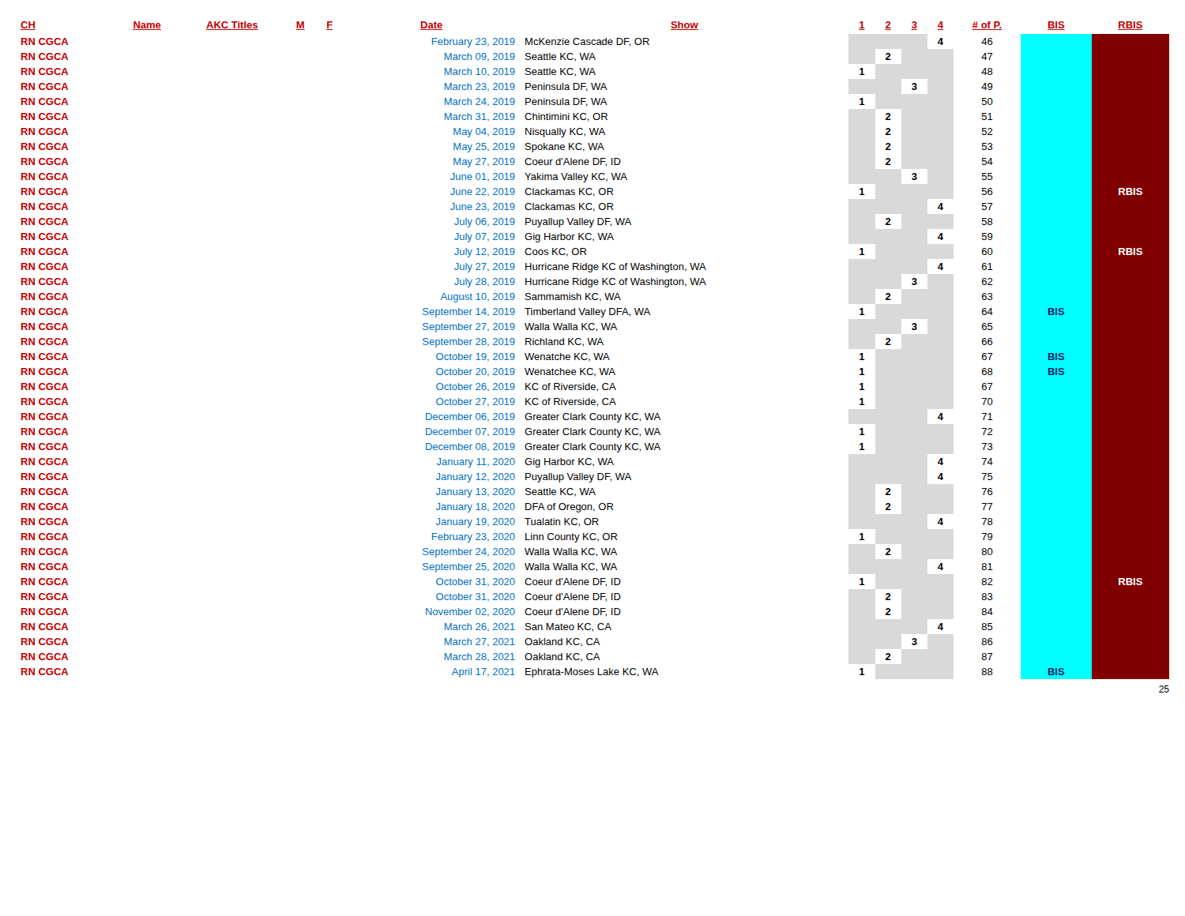| CH | Name | AKC Titles | M | F | Date | Show | 1 | 2 | 3 | 4 | # of P. | BIS | RBIS |
| --- | --- | --- | --- | --- | --- | --- | --- | --- | --- | --- | --- | --- | --- |
| RN CGCA | | | | | February 23, 2019 | McKenzie Cascade DF, OR | | | | 4 | 46 | | |
| RN CGCA | | | | | March 09, 2019 | Seattle KC, WA | | 2 | | | 47 | | |
| RN CGCA | | | | | March 10, 2019 | Seattle KC, WA | 1 | | | | 48 | | |
| RN CGCA | | | | | March 23, 2019 | Peninsula DF, WA | | | 3 | | 49 | | |
| RN CGCA | | | | | March 24, 2019 | Peninsula DF, WA | 1 | | | | 50 | | |
| RN CGCA | | | | | March 31, 2019 | Chintimini KC, OR | | 2 | | | 51 | | |
| RN CGCA | | | | | May 04, 2019 | Nisqually KC, WA | | 2 | | | 52 | | |
| RN CGCA | | | | | May 25, 2019 | Spokane KC, WA | | 2 | | | 53 | | |
| RN CGCA | | | | | May 27, 2019 | Coeur d'Alene DF, ID | | 2 | | | 54 | | |
| RN CGCA | | | | | June 01, 2019 | Yakima Valley KC, WA | | | 3 | | 55 | | |
| RN CGCA | | | | | June 22, 2019 | Clackamas KC, OR | 1 | | | | 56 | | RBIS |
| RN CGCA | | | | | June 23, 2019 | Clackamas KC, OR | | | | 4 | 57 | | |
| RN CGCA | | | | | July 06, 2019 | Puyallup Valley DF, WA | | 2 | | | 58 | | |
| RN CGCA | | | | | July 07, 2019 | Gig Harbor KC, WA | | | | 4 | 59 | | |
| RN CGCA | | | | | July 12, 2019 | Coos KC, OR | 1 | | | | 60 | | RBIS |
| RN CGCA | | | | | July 27, 2019 | Hurricane Ridge KC of Washington, WA | | | | 4 | 61 | | |
| RN CGCA | | | | | July 28, 2019 | Hurricane Ridge KC of Washington, WA | | | 3 | | 62 | | |
| RN CGCA | | | | | August 10, 2019 | Sammamish KC, WA | | 2 | | | 63 | | |
| RN CGCA | | | | | September 14, 2019 | Timberland Valley DFA, WA | 1 | | | | 64 | BIS | |
| RN CGCA | | | | | September 27, 2019 | Walla Walla KC, WA | | | 3 | | 65 | | |
| RN CGCA | | | | | September 28, 2019 | Richland KC, WA | | 2 | | | 66 | | |
| RN CGCA | | | | | October 19, 2019 | Wenatche KC, WA | 1 | | | | 67 | BIS | |
| RN CGCA | | | | | October 20, 2019 | Wenatchee KC, WA | 1 | | | | 68 | BIS | |
| RN CGCA | | | | | October 26, 2019 | KC of Riverside, CA | 1 | | | | 67 | | |
| RN CGCA | | | | | October 27, 2019 | KC of Riverside, CA | 1 | | | | 70 | | |
| RN CGCA | | | | | December 06, 2019 | Greater Clark County KC, WA | | | | 4 | 71 | | |
| RN CGCA | | | | | December 07, 2019 | Greater Clark County KC, WA | 1 | | | | 72 | | |
| RN CGCA | | | | | December 08, 2019 | Greater Clark County KC, WA | 1 | | | | 73 | | |
| RN CGCA | | | | | January 11, 2020 | Gig Harbor KC, WA | | | | 4 | 74 | | |
| RN CGCA | | | | | January 12, 2020 | Puyallup Valley DF, WA | | | | 4 | 75 | | |
| RN CGCA | | | | | January 13, 2020 | Seattle KC, WA | | 2 | | | 76 | | |
| RN CGCA | | | | | January 18, 2020 | DFA of Oregon, OR | | 2 | | | 77 | | |
| RN CGCA | | | | | January 19, 2020 | Tualatin KC, OR | | | | 4 | 78 | | |
| RN CGCA | | | | | February 23, 2020 | Linn County KC, OR | 1 | | | | 79 | | |
| RN CGCA | | | | | September 24, 2020 | Walla Walla KC, WA | | 2 | | | 80 | | |
| RN CGCA | | | | | September 25, 2020 | Walla Walla KC, WA | | | | 4 | 81 | | |
| RN CGCA | | | | | October 31, 2020 | Coeur d'Alene DF, ID | 1 | | | | 82 | | RBIS |
| RN CGCA | | | | | October 31, 2020 | Coeur d'Alene DF, ID | | 2 | | | 83 | | |
| RN CGCA | | | | | November 02, 2020 | Coeur d'Alene DF, ID | | 2 | | | 84 | | |
| RN CGCA | | | | | March 26, 2021 | San Mateo KC, CA | | | | 4 | 85 | | |
| RN CGCA | | | | | March 27, 2021 | Oakland KC, CA | | | 3 | | 86 | | |
| RN CGCA | | | | | March 28, 2021 | Oakland KC, CA | | 2 | | | 87 | | |
| RN CGCA | | | | | April 17, 2021 | Ephrata-Moses Lake KC, WA | 1 | | | | 88 | BIS | |
25